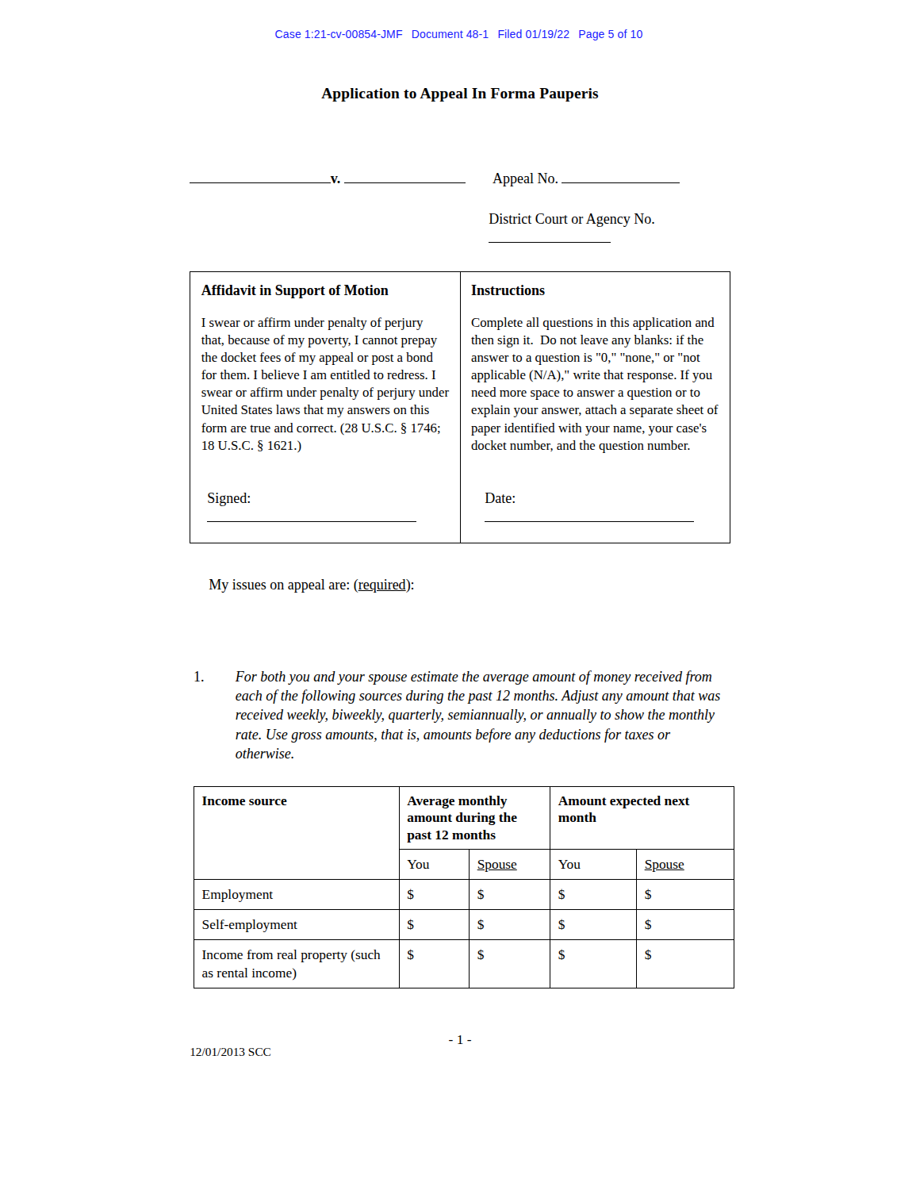Case 1:21-cv-00854-JMF Document 48-1 Filed 01/19/22 Page 5 of 10
Application to Appeal In Forma Pauperis
| v. | Appeal No. District Court or Agency No. |
| Affidavit in Support of Motion I swear or affirm under penalty of perjury that, because of my poverty, I cannot prepay the docket fees of my appeal or post a bond for them. I believe I am entitled to redress. I swear or affirm under penalty of perjury under United States laws that my answers on this form are true and correct. (28 U.S.C. § 1746; 18 U.S.C. § 1621.) Signed: | Instructions Complete all questions in this application and then sign it. Do not leave any blanks: if the answer to a question is "0," "none," or "not applicable (N/A)," write that response. If you need more space to answer a question or to explain your answer, attach a separate sheet of paper identified with your name, your case's docket number, and the question number. Date: |
My issues on appeal are: (required):
1.
For both you and your spouse estimate the average amount of money received from each of the following sources during the past 12 months. Adjust any amount that was received weekly, biweekly, quarterly, semiannually, or annually to show the monthly rate. Use gross amounts, that is, amounts before any deductions for taxes or otherwise.
| Income source | Average monthly amount during the past 12 months | Amount expected next month |
| --- | --- | --- |
| You | Spouse | You | Spouse |
| Employment | $ | $ | $ | $ |
| Self-employment | $ | $ | $ | $ |
| Income from real property (such as rental income) | $ | $ | $ | $ |
- 1 -
12/01/2013 SCC